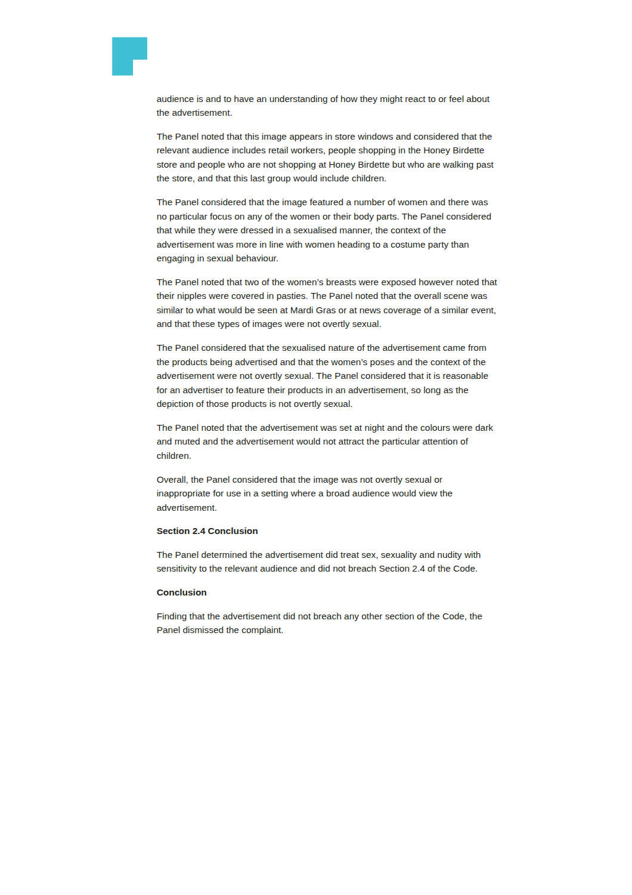audience is and to have an understanding of how they might react to or feel about the advertisement.
The Panel noted that this image appears in store windows and considered that the relevant audience includes retail workers, people shopping in the Honey Birdette store and people who are not shopping at Honey Birdette but who are walking past the store, and that this last group would include children.
The Panel considered that the image featured a number of women and there was no particular focus on any of the women or their body parts. The Panel considered that while they were dressed in a sexualised manner, the context of the advertisement was more in line with women heading to a costume party than engaging in sexual behaviour.
The Panel noted that two of the women’s breasts were exposed however noted that their nipples were covered in pasties. The Panel noted that the overall scene was similar to what would be seen at Mardi Gras or at news coverage of a similar event, and that these types of images were not overtly sexual.
The Panel considered that the sexualised nature of the advertisement came from the products being advertised and that the women’s poses and the context of the advertisement were not overtly sexual. The Panel considered that it is reasonable for an advertiser to feature their products in an advertisement, so long as the depiction of those products is not overtly sexual.
The Panel noted that the advertisement was set at night and the colours were dark and muted and the advertisement would not attract the particular attention of children.
Overall, the Panel considered that the image was not overtly sexual or inappropriate for use in a setting where a broad audience would view the advertisement.
Section 2.4 Conclusion
The Panel determined the advertisement did treat sex, sexuality and nudity with sensitivity to the relevant audience and did not breach Section 2.4 of the Code.
Conclusion
Finding that the advertisement did not breach any other section of the Code, the Panel dismissed the complaint.